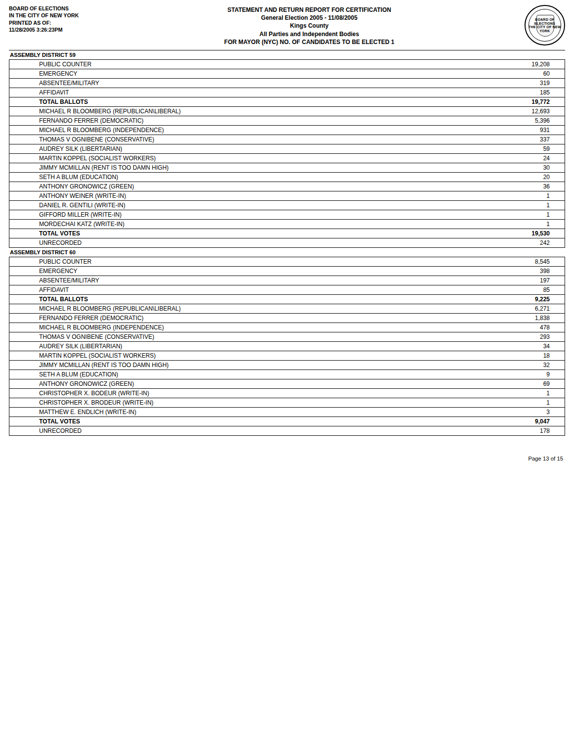BOARD OF ELECTIONS
IN THE CITY OF NEW YORK
PRINTED AS OF:
11/28/2005 3:26:23PM
STATEMENT AND RETURN REPORT FOR CERTIFICATION
General Election 2005 - 11/08/2005
Kings County
All Parties and Independent Bodies
FOR MAYOR (NYC) NO. OF CANDIDATES TO BE ELECTED 1
BOARD OF ELECTIONS
THE CITY OF NEW YORK
ASSEMBLY DISTRICT 59
| PUBLIC COUNTER | 19,208 |
| EMERGENCY | 60 |
| ABSENTEE/MILITARY | 319 |
| AFFIDAVIT | 185 |
| TOTAL BALLOTS | 19,772 |
| MICHAEL R BLOOMBERG (REPUBLICAN\LIBERAL) | 12,693 |
| FERNANDO FERRER (DEMOCRATIC) | 5,396 |
| MICHAEL R BLOOMBERG (INDEPENDENCE) | 931 |
| THOMAS V OGNIBENE (CONSERVATIVE) | 337 |
| AUDREY SILK (LIBERTARIAN) | 59 |
| MARTIN KOPPEL (SOCIALIST WORKERS) | 24 |
| JIMMY MCMILLAN (RENT IS TOO DAMN HIGH) | 30 |
| SETH A BLUM (EDUCATION) | 20 |
| ANTHONY GRONOWICZ (GREEN) | 36 |
| ANTHONY WEINER (WRITE-IN) | 1 |
| DANIEL R. GENTILI (WRITE-IN) | 1 |
| GIFFORD MILLER (WRITE-IN) | 1 |
| MORDECHAI KATZ (WRITE-IN) | 1 |
| TOTAL VOTES | 19,530 |
| UNRECORDED | 242 |
ASSEMBLY DISTRICT 60
| PUBLIC COUNTER | 8,545 |
| EMERGENCY | 398 |
| ABSENTEE/MILITARY | 197 |
| AFFIDAVIT | 85 |
| TOTAL BALLOTS | 9,225 |
| MICHAEL R BLOOMBERG (REPUBLICAN\LIBERAL) | 6,271 |
| FERNANDO FERRER (DEMOCRATIC) | 1,838 |
| MICHAEL R BLOOMBERG (INDEPENDENCE) | 478 |
| THOMAS V OGNIBENE (CONSERVATIVE) | 293 |
| AUDREY SILK (LIBERTARIAN) | 34 |
| MARTIN KOPPEL (SOCIALIST WORKERS) | 18 |
| JIMMY MCMILLAN (RENT IS TOO DAMN HIGH) | 32 |
| SETH A BLUM (EDUCATION) | 9 |
| ANTHONY GRONOWICZ (GREEN) | 69 |
| CHRISTOPHER X. BODEUR (WRITE-IN) | 1 |
| CHRISTOPHER X. BRODEUR (WRITE-IN) | 1 |
| MATTHEW E. ENDLICH (WRITE-IN) | 3 |
| TOTAL VOTES | 9,047 |
| UNRECORDED | 178 |
Page 13 of 15